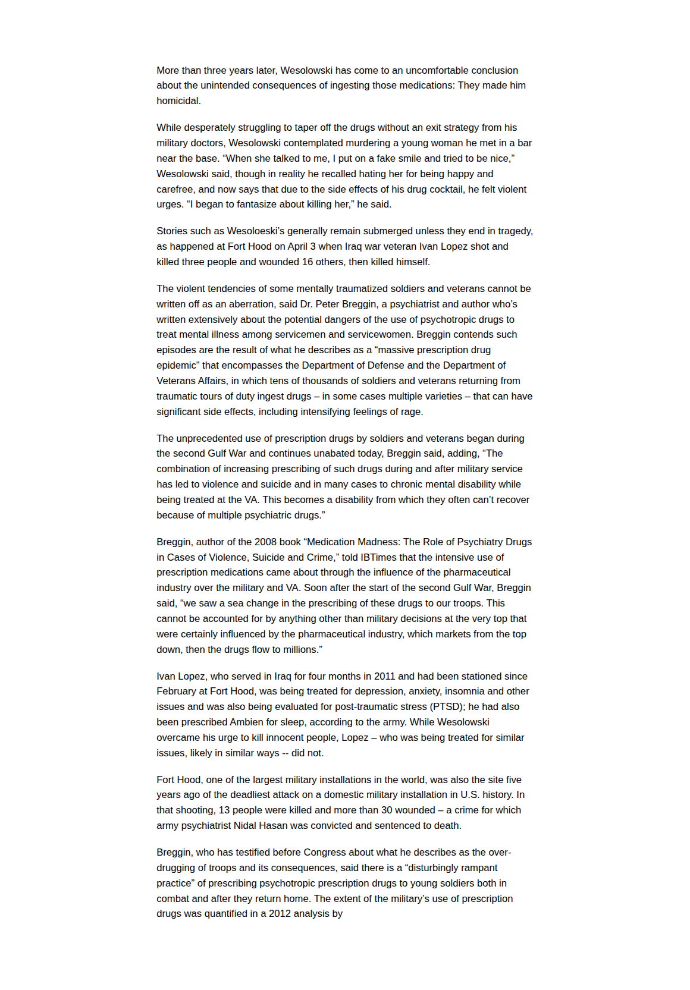More than three years later, Wesolowski has come to an uncomfortable conclusion about the unintended consequences of ingesting those medications: They made him homicidal.
While desperately struggling to taper off the drugs without an exit strategy from his military doctors, Wesolowski contemplated murdering a young woman he met in a bar near the base. “When she talked to me, I put on a fake smile and tried to be nice,” Wesolowski said, though in reality he recalled hating her for being happy and carefree, and now says that due to the side effects of his drug cocktail, he felt violent urges. “I began to fantasize about killing her,” he said.
Stories such as Wesoloeski’s generally remain submerged unless they end in tragedy, as happened at Fort Hood on April 3 when Iraq war veteran Ivan Lopez shot and killed three people and wounded 16 others, then killed himself.
The violent tendencies of some mentally traumatized soldiers and veterans cannot be written off as an aberration, said Dr. Peter Breggin, a psychiatrist and author who’s written extensively about the potential dangers of the use of psychotropic drugs to treat mental illness among servicemen and servicewomen. Breggin contends such episodes are the result of what he describes as a “massive prescription drug epidemic” that encompasses the Department of Defense and the Department of Veterans Affairs, in which tens of thousands of soldiers and veterans returning from traumatic tours of duty ingest drugs – in some cases multiple varieties – that can have significant side effects, including intensifying feelings of rage.
The unprecedented use of prescription drugs by soldiers and veterans began during the second Gulf War and continues unabated today, Breggin said, adding, “The combination of increasing prescribing of such drugs during and after military service has led to violence and suicide and in many cases to chronic mental disability while being treated at the VA. This becomes a disability from which they often can’t recover because of multiple psychiatric drugs.”
Breggin, author of the 2008 book “Medication Madness: The Role of Psychiatry Drugs in Cases of Violence, Suicide and Crime,” told IBTimes that the intensive use of prescription medications came about through the influence of the pharmaceutical industry over the military and VA. Soon after the start of the second Gulf War, Breggin said, “we saw a sea change in the prescribing of these drugs to our troops. This cannot be accounted for by anything other than military decisions at the very top that were certainly influenced by the pharmaceutical industry, which markets from the top down, then the drugs flow to millions.”
Ivan Lopez, who served in Iraq for four months in 2011 and had been stationed since February at Fort Hood, was being treated for depression, anxiety, insomnia and other issues and was also being evaluated for post-traumatic stress (PTSD); he had also been prescribed Ambien for sleep, according to the army. While Wesolowski overcame his urge to kill innocent people, Lopez – who was being treated for similar issues, likely in similar ways -- did not.
Fort Hood, one of the largest military installations in the world, was also the site five years ago of the deadliest attack on a domestic military installation in U.S. history. In that shooting, 13 people were killed and more than 30 wounded – a crime for which army psychiatrist Nidal Hasan was convicted and sentenced to death.
Breggin, who has testified before Congress about what he describes as the over-drugging of troops and its consequences, said there is a “disturbingly rampant practice” of prescribing psychotropic prescription drugs to young soldiers both in combat and after they return home. The extent of the military’s use of prescription drugs was quantified in a 2012 analysis by